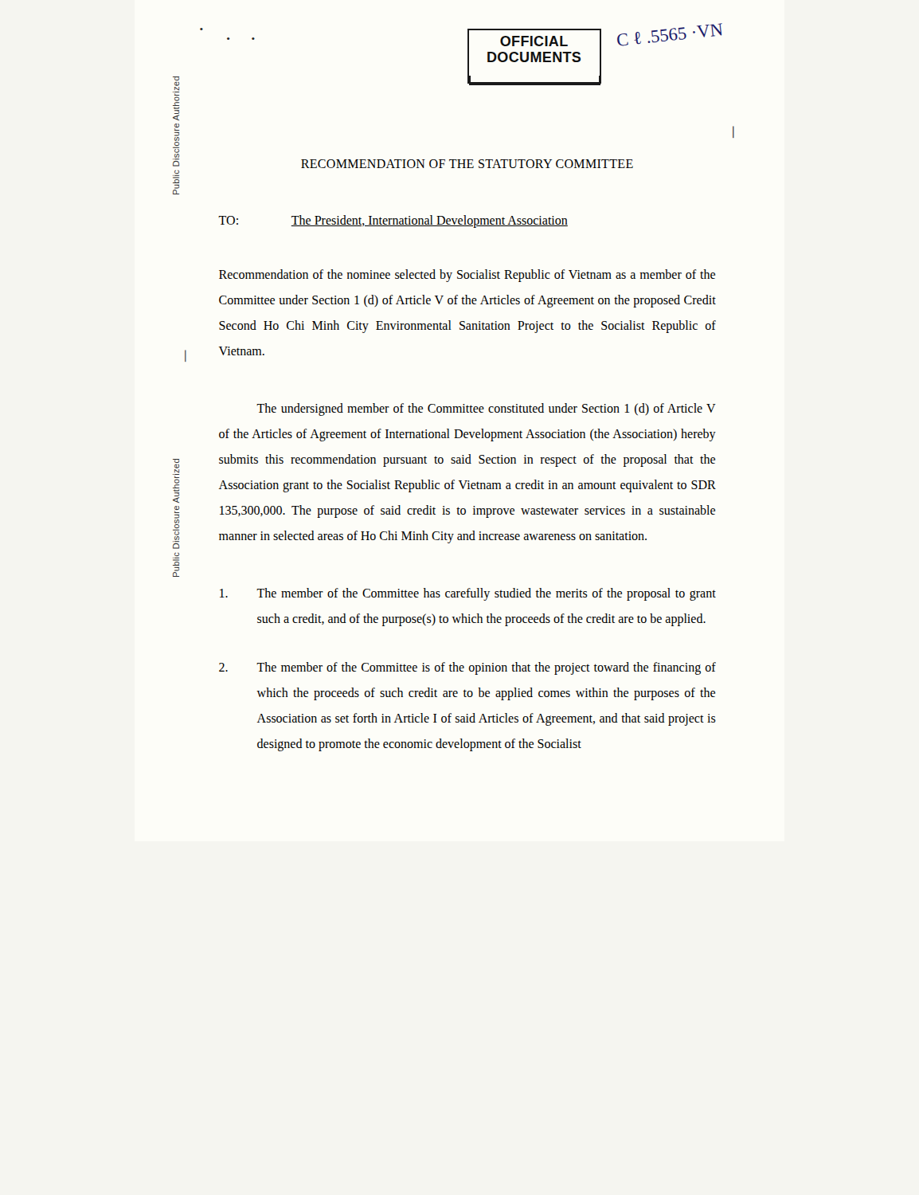Public Disclosure Authorized Public Disclosure Authorized
• • •
OFFICIAL
DOCUMENTS
C ℓ .5565 ·VN
∣
∣
RECOMMENDATION OF THE STATUTORY COMMITTEE
TO: The President, International Development Association
Recommendation of the nominee selected by Socialist Republic of Vietnam as a member of the Committee under Section 1 (d) of Article V of the Articles of Agreement on the proposed Credit Second Ho Chi Minh City Environmental Sanitation Project to the Socialist Republic of Vietnam.
The undersigned member of the Committee constituted under Section 1 (d) of Article V of the Articles of Agreement of International Development Association (the Association) hereby submits this recommendation pursuant to said Section in respect of the proposal that the Association grant to the Socialist Republic of Vietnam a credit in an amount equivalent to SDR 135,300,000. The purpose of said credit is to improve wastewater services in a sustainable manner in selected areas of Ho Chi Minh City and increase awareness on sanitation.
1. The member of the Committee has carefully studied the merits of the proposal to grant such a credit, and of the purpose(s) to which the proceeds of the credit are to be applied.
2. The member of the Committee is of the opinion that the project toward the financing of which the proceeds of such credit are to be applied comes within the purposes of the Association as set forth in Article I of said Articles of Agreement, and that said project is designed to promote the economic development of the Socialist